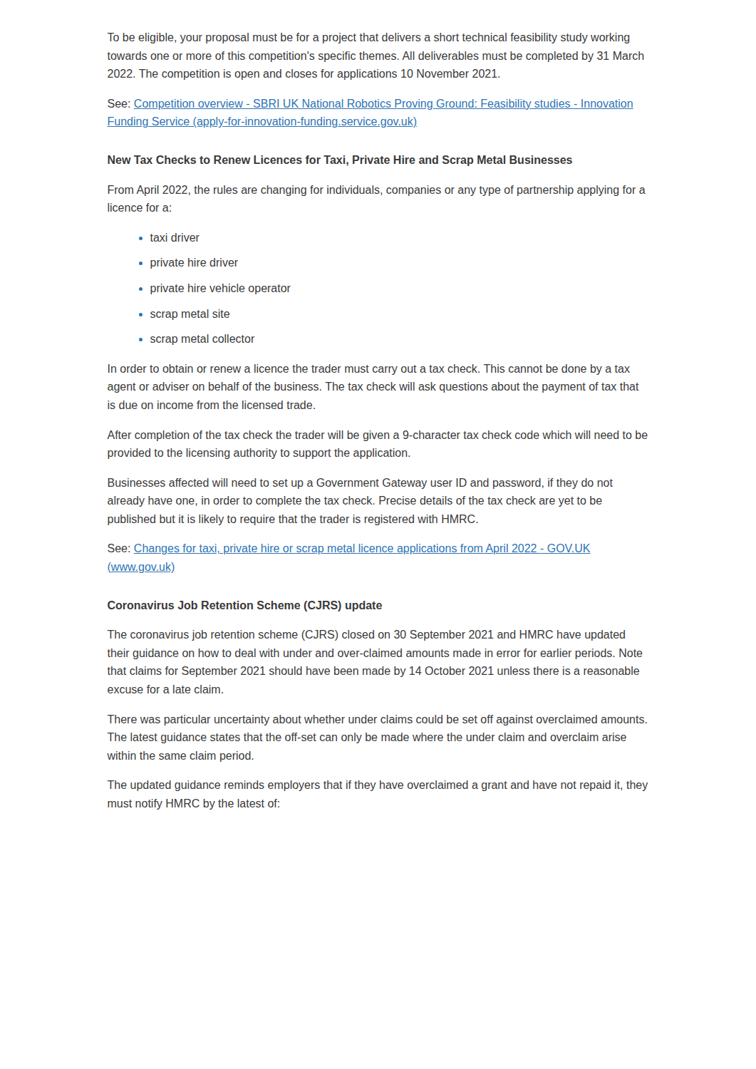To be eligible, your proposal must be for a project that delivers a short technical feasibility study working towards one or more of this competition's specific themes. All deliverables must be completed by 31 March 2022. The competition is open and closes for applications 10 November 2021.
See: Competition overview - SBRI UK National Robotics Proving Ground: Feasibility studies - Innovation Funding Service (apply-for-innovation-funding.service.gov.uk)
New Tax Checks to Renew Licences for Taxi, Private Hire and Scrap Metal Businesses
From April 2022, the rules are changing for individuals, companies or any type of partnership applying for a licence for a:
taxi driver
private hire driver
private hire vehicle operator
scrap metal site
scrap metal collector
In order to obtain or renew a licence the trader must carry out a tax check. This cannot be done by a tax agent or adviser on behalf of the business. The tax check will ask questions about the payment of tax that is due on income from the licensed trade.
After completion of the tax check the trader will be given a 9-character tax check code which will need to be provided to the licensing authority to support the application.
Businesses affected will need to set up a Government Gateway user ID and password, if they do not already have one, in order to complete the tax check. Precise details of the tax check are yet to be published but it is likely to require that the trader is registered with HMRC.
See: Changes for taxi, private hire or scrap metal licence applications from April 2022 - GOV.UK (www.gov.uk)
Coronavirus Job Retention Scheme (CJRS) update
The coronavirus job retention scheme (CJRS) closed on 30 September 2021 and HMRC have updated their guidance on how to deal with under and over-claimed amounts made in error for earlier periods. Note that claims for September 2021 should have been made by 14 October 2021 unless there is a reasonable excuse for a late claim.
There was particular uncertainty about whether under claims could be set off against overclaimed amounts. The latest guidance states that the off-set can only be made where the under claim and overclaim arise within the same claim period.
The updated guidance reminds employers that if they have overclaimed a grant and have not repaid it, they must notify HMRC by the latest of: